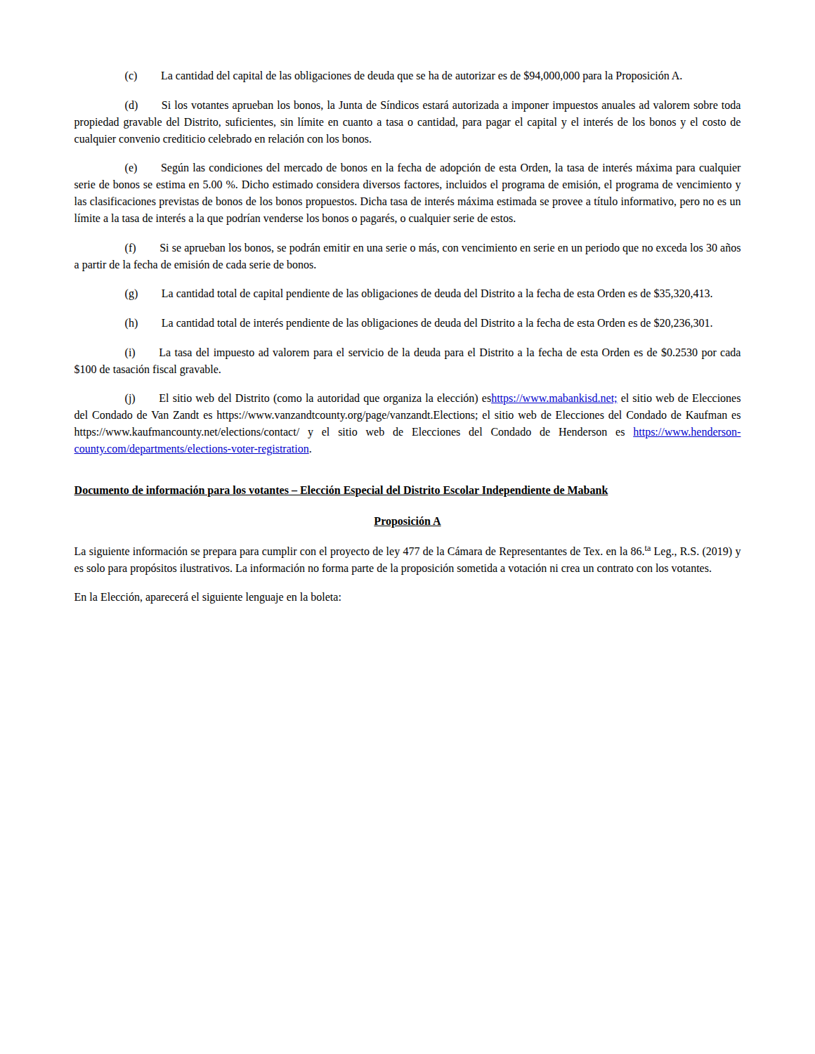(c) La cantidad del capital de las obligaciones de deuda que se ha de autorizar es de $94,000,000 para la Proposición A.
(d) Si los votantes aprueban los bonos, la Junta de Síndicos estará autorizada a imponer impuestos anuales ad valorem sobre toda propiedad gravable del Distrito, suficientes, sin límite en cuanto a tasa o cantidad, para pagar el capital y el interés de los bonos y el costo de cualquier convenio crediticio celebrado en relación con los bonos.
(e) Según las condiciones del mercado de bonos en la fecha de adopción de esta Orden, la tasa de interés máxima para cualquier serie de bonos se estima en 5.00 %. Dicho estimado considera diversos factores, incluidos el programa de emisión, el programa de vencimiento y las clasificaciones previstas de bonos de los bonos propuestos. Dicha tasa de interés máxima estimada se provee a título informativo, pero no es un límite a la tasa de interés a la que podrían venderse los bonos o pagarés, o cualquier serie de estos.
(f) Si se aprueban los bonos, se podrán emitir en una serie o más, con vencimiento en serie en un periodo que no exceda los 30 años a partir de la fecha de emisión de cada serie de bonos.
(g) La cantidad total de capital pendiente de las obligaciones de deuda del Distrito a la fecha de esta Orden es de $35,320,413.
(h) La cantidad total de interés pendiente de las obligaciones de deuda del Distrito a la fecha de esta Orden es de $20,236,301.
(i) La tasa del impuesto ad valorem para el servicio de la deuda para el Distrito a la fecha de esta Orden es de $0.2530 por cada $100 de tasación fiscal gravable.
(j) El sitio web del Distrito (como la autoridad que organiza la elección) eshttps://www.mabankisd.net; el sitio web de Elecciones del Condado de Van Zandt es https://www.vanzandtcounty.org/page/vanzandt.Elections; el sitio web de Elecciones del Condado de Kaufman es https://www.kaufmancounty.net/elections/contact/ y el sitio web de Elecciones del Condado de Henderson es https://www.henderson-county.com/departments/elections-voter-registration.
Documento de información para los votantes – Elección Especial del Distrito Escolar Independiente de Mabank
Proposición A
La siguiente información se prepara para cumplir con el proyecto de ley 477 de la Cámara de Representantes de Tex. en la 86.ta Leg., R.S. (2019) y es solo para propósitos ilustrativos. La información no forma parte de la proposición sometida a votación ni crea un contrato con los votantes.
En la Elección, aparecerá el siguiente lenguaje en la boleta: